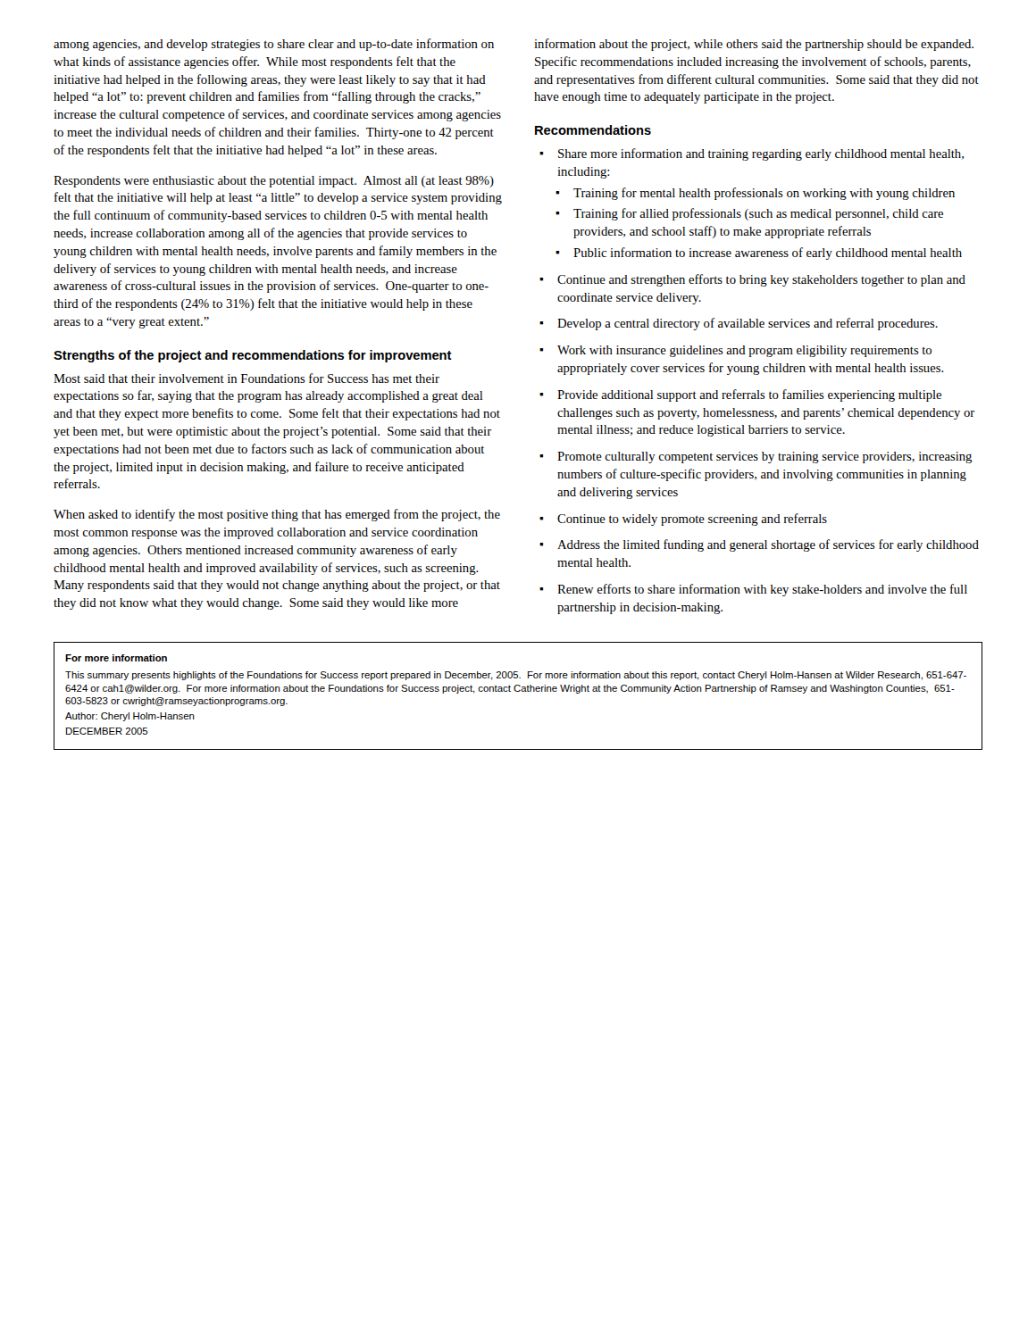among agencies, and develop strategies to share clear and up-to-date information on what kinds of assistance agencies offer. While most respondents felt that the initiative had helped in the following areas, they were least likely to say that it had helped “a lot” to: prevent children and families from “falling through the cracks,” increase the cultural competence of services, and coordinate services among agencies to meet the individual needs of children and their families. Thirty-one to 42 percent of the respondents felt that the initiative had helped “a lot” in these areas.
Respondents were enthusiastic about the potential impact. Almost all (at least 98%) felt that the initiative will help at least “a little” to develop a service system providing the full continuum of community-based services to children 0-5 with mental health needs, increase collaboration among all of the agencies that provide services to young children with mental health needs, involve parents and family members in the delivery of services to young children with mental health needs, and increase awareness of cross-cultural issues in the provision of services. One-quarter to one-third of the respondents (24% to 31%) felt that the initiative would help in these areas to a “very great extent.”
Strengths of the project and recommendations for improvement
Most said that their involvement in Foundations for Success has met their expectations so far, saying that the program has already accomplished a great deal and that they expect more benefits to come. Some felt that their expectations had not yet been met, but were optimistic about the project’s potential. Some said that their expectations had not been met due to factors such as lack of communication about the project, limited input in decision making, and failure to receive anticipated referrals.
When asked to identify the most positive thing that has emerged from the project, the most common response was the improved collaboration and service coordination among agencies. Others mentioned increased community awareness of early childhood mental health and improved availability of services, such as screening. Many respondents said that they would not change anything about the project, or that they did not know what they would change. Some said they would like more information about the project, while others said the partnership should be expanded. Specific recommendations included increasing the involvement of schools, parents, and representatives from different cultural communities. Some said that they did not have enough time to adequately participate in the project.
Recommendations
Share more information and training regarding early childhood mental health, including:
Training for mental health professionals on working with young children
Training for allied professionals (such as medical personnel, child care providers, and school staff) to make appropriate referrals
Public information to increase awareness of early childhood mental health
Continue and strengthen efforts to bring key stakeholders together to plan and coordinate service delivery.
Develop a central directory of available services and referral procedures.
Work with insurance guidelines and program eligibility requirements to appropriately cover services for young children with mental health issues.
Provide additional support and referrals to families experiencing multiple challenges such as poverty, homelessness, and parents’ chemical dependency or mental illness; and reduce logistical barriers to service.
Promote culturally competent services by training service providers, increasing numbers of culture-specific providers, and involving communities in planning and delivering services
Continue to widely promote screening and referrals
Address the limited funding and general shortage of services for early childhood mental health.
Renew efforts to share information with key stake-holders and involve the full partnership in decision-making.
For more information
This summary presents highlights of the Foundations for Success report prepared in December, 2005. For more information about this report, contact Cheryl Holm-Hansen at Wilder Research, 651-647-6424 or cah1@wilder.org. For more information about the Foundations for Success project, contact Catherine Wright at the Community Action Partnership of Ramsey and Washington Counties, 651-603-5823 or cwright@ramseyactionprograms.org.
Author: Cheryl Holm-Hansen
DECEMBER 2005